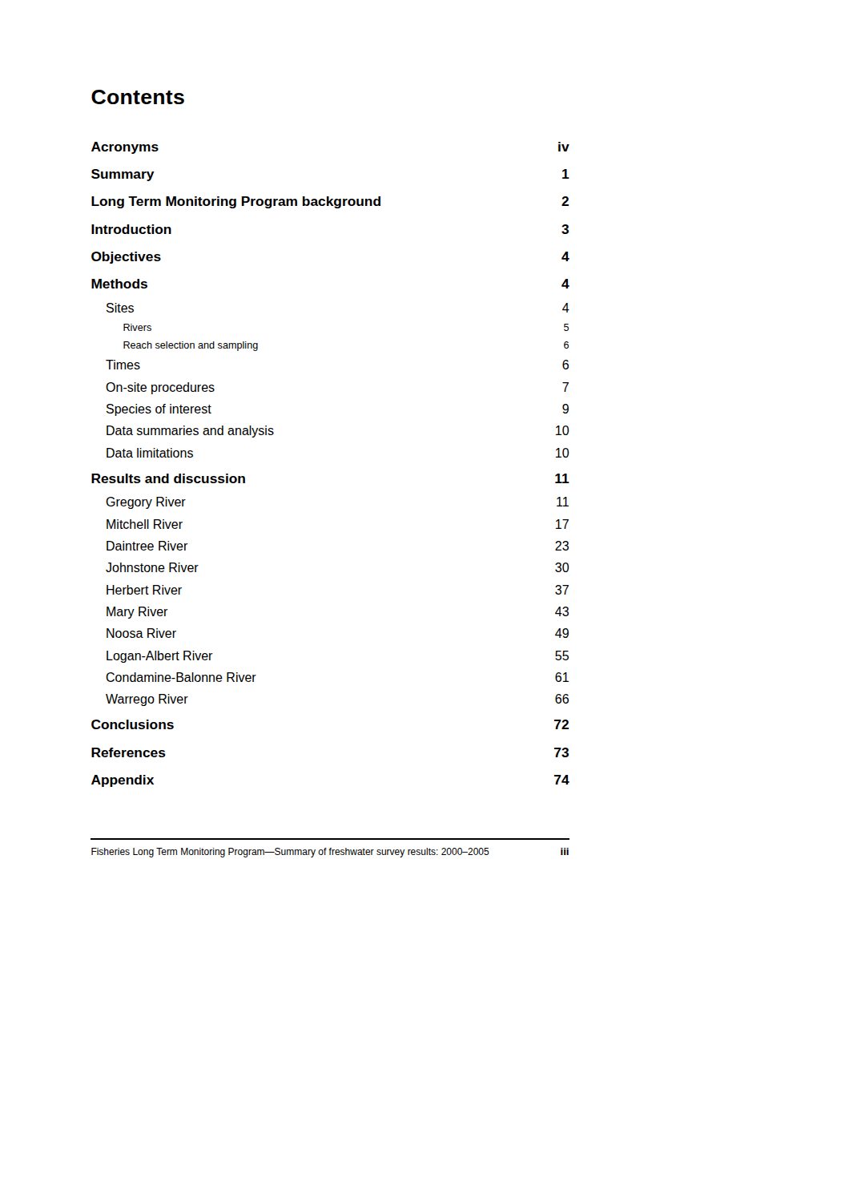Contents
| Acronyms | iv |
| Summary | 1 |
| Long Term Monitoring Program background | 2 |
| Introduction | 3 |
| Objectives | 4 |
| Methods | 4 |
| Sites | 4 |
| Rivers | 5 |
| Reach selection and sampling | 6 |
| Times | 6 |
| On-site procedures | 7 |
| Species of interest | 9 |
| Data summaries and analysis | 10 |
| Data limitations | 10 |
| Results and discussion | 11 |
| Gregory River | 11 |
| Mitchell River | 17 |
| Daintree River | 23 |
| Johnstone River | 30 |
| Herbert River | 37 |
| Mary River | 43 |
| Noosa River | 49 |
| Logan-Albert River | 55 |
| Condamine-Balonne River | 61 |
| Warrego River | 66 |
| Conclusions | 72 |
| References | 73 |
| Appendix | 74 |
Fisheries Long Term Monitoring Program—Summary of freshwater survey results: 2000–2005 iii